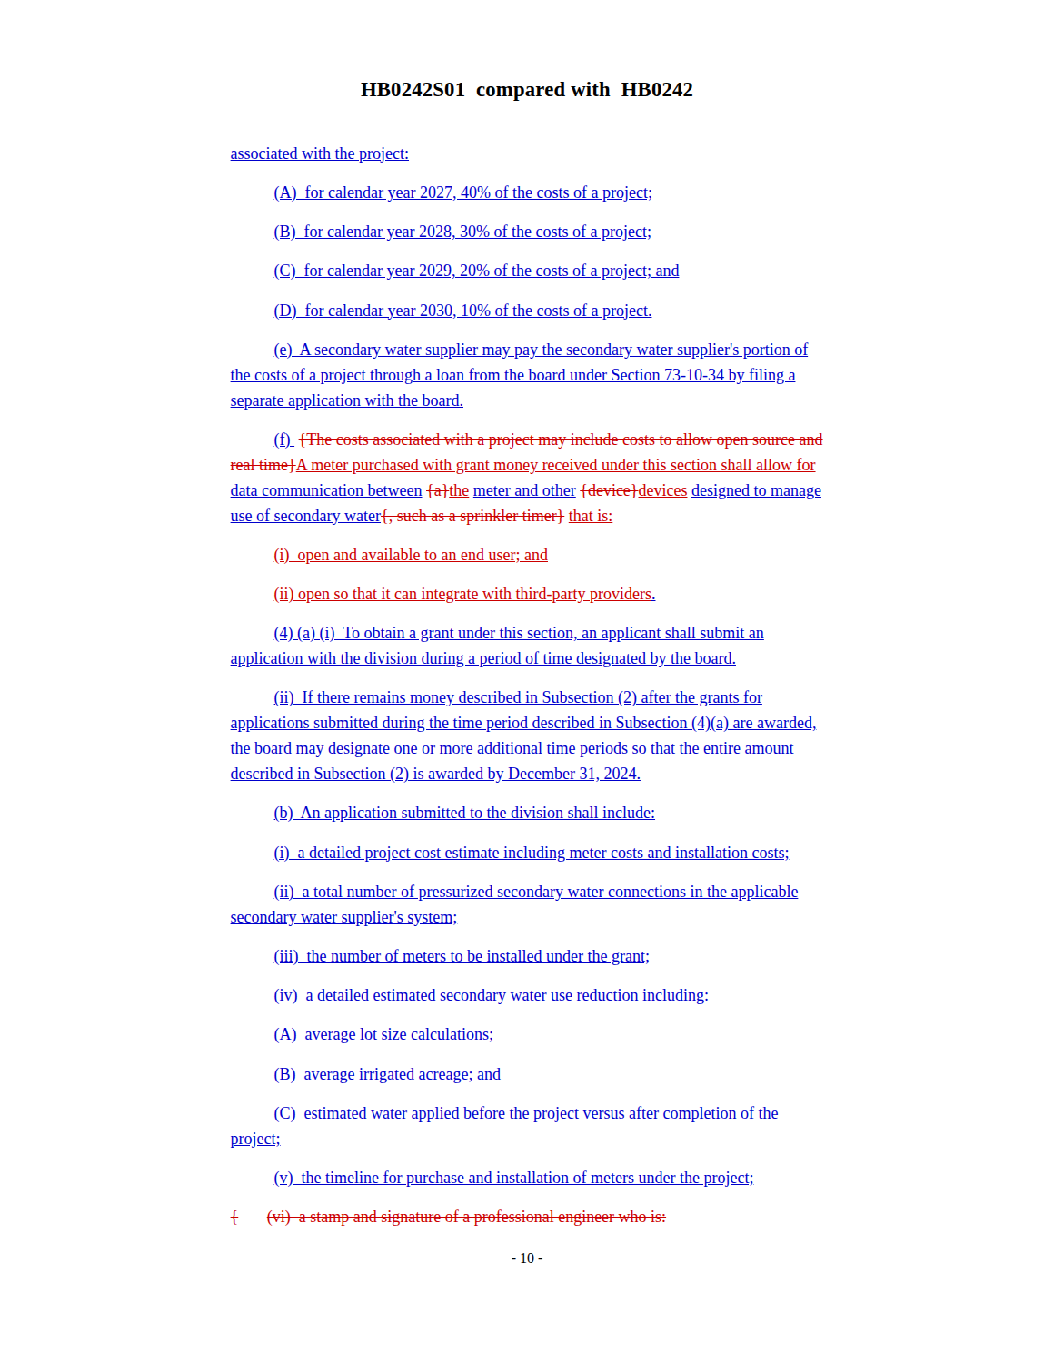HB0242S01 compared with HB0242
associated with the project:
(A) for calendar year 2027, 40% of the costs of a project;
(B) for calendar year 2028, 30% of the costs of a project;
(C) for calendar year 2029, 20% of the costs of a project; and
(D) for calendar year 2030, 10% of the costs of a project.
(e) A secondary water supplier may pay the secondary water supplier's portion of the costs of a project through a loan from the board under Section 73-10-34 by filing a separate application with the board.
(f) {The costs associated with a project may include costs to allow open source and real time}A meter purchased with grant money received under this section shall allow for data communication between {a}the meter and other {device}devices designed to manage use of secondary water{, such as a sprinkler timer} that is:
(i) open and available to an end user; and
(ii) open so that it can integrate with third-party providers.
(4) (a) (i) To obtain a grant under this section, an applicant shall submit an application with the division during a period of time designated by the board.
(ii) If there remains money described in Subsection (2) after the grants for applications submitted during the time period described in Subsection (4)(a) are awarded, the board may designate one or more additional time periods so that the entire amount described in Subsection (2) is awarded by December 31, 2024.
(b) An application submitted to the division shall include:
(i) a detailed project cost estimate including meter costs and installation costs;
(ii) a total number of pressurized secondary water connections in the applicable secondary water supplier's system;
(iii) the number of meters to be installed under the grant;
(iv) a detailed estimated secondary water use reduction including:
(A) average lot size calculations;
(B) average irrigated acreage; and
(C) estimated water applied before the project versus after completion of the project;
(v) the timeline for purchase and installation of meters under the project;
{ (vi) a stamp and signature of a professional engineer who is:
- 10 -